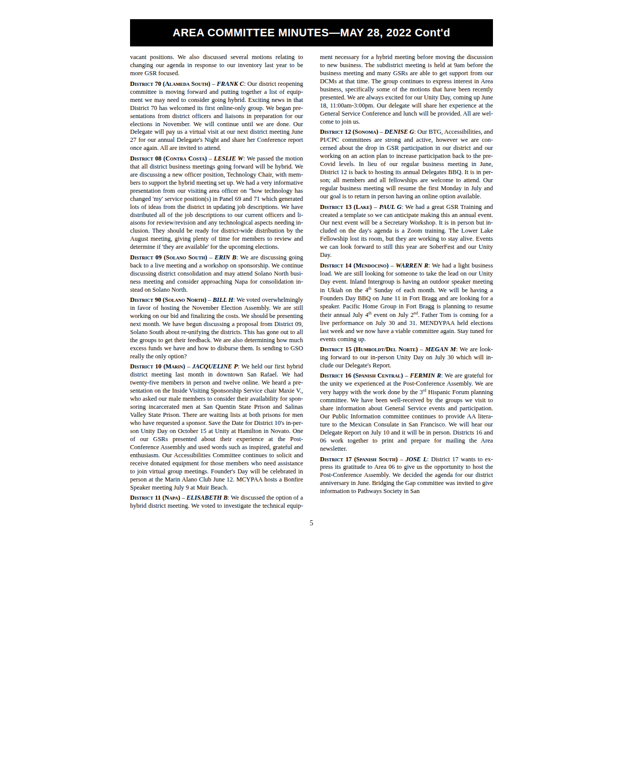AREA COMMITTEE MINUTES—MAY 28, 2022 Cont'd
vacant positions. We also discussed several motions relating to changing our agenda in response to our inventory last year to be more GSR focused.
District 70 (Alameda South) – FRANK C: Our district reopening committee is moving forward and putting together a list of equipment we may need to consider going hybrid. Exciting news in that District 70 has welcomed its first online-only group. We began presentations from district officers and liaisons in preparation for our elections in November. We will continue until we are done. Our Delegate will pay us a virtual visit at our next district meeting June 27 for our annual Delegate's Night and share her Conference report once again. All are invited to attend.
District 08 (Contra Costa) – LESLIE W: We passed the motion that all district business meetings going forward will be hybrid. We are discussing a new officer position, Technology Chair, with members to support the hybrid meeting set up. We had a very informative presentation from our visiting area officer on "how technology has changed 'my' service position(s) in Panel 69 and 71 which generated lots of ideas from the district in updating job descriptions. We have distributed all of the job descriptions to our current officers and liaisons for review/revision and any technological aspects needing inclusion. They should be ready for district-wide distribution by the August meeting, giving plenty of time for members to review and determine if 'they are available' for the upcoming elections.
District 09 (Solano South) – ERIN B: We are discussing going back to a live meeting and a workshop on sponsorship. We continue discussing district consolidation and may attend Solano North business meeting and consider approaching Napa for consolidation instead on Solano North.
District 90 (Solano North) – BILL H: We voted overwhelmingly in favor of hosting the November Election Assembly. We are still working on our bid and finalizing the costs. We should be presenting next month. We have begun discussing a proposal from District 09, Solano South about re-unifying the districts. This has gone out to all the groups to get their feedback. We are also determining how much excess funds we have and how to disburse them. Is sending to GSO really the only option?
District 10 (Marin) – JACQUELINE P: We held our first hybrid district meeting last month in downtown San Rafael. We had twenty-five members in person and twelve online. We heard a presentation on the Inside Visiting Sponsorship Service chair Maxie V., who asked our male members to consider their availability for sponsoring incarcerated men at San Quentin State Prison and Salinas Valley State Prison. There are waiting lists at both prisons for men who have requested a sponsor. Save the Date for District 10's in-person Unity Day on October 15 at Unity at Hamilton in Novato. One of our GSRs presented about their experience at the Post-Conference Assembly and used words such as inspired, grateful and enthusiasm. Our Accessibilities Committee continues to solicit and receive donated equipment for those members who need assistance to join virtual group meetings. Founder's Day will be celebrated in person at the Marin Alano Club June 12. MCYPAA hosts a Bonfire Speaker meeting July 9 at Muir Beach.
District 11 (Napa) – ELISABETH B: We discussed the option of a hybrid district meeting. We voted to investigate the technical equipment necessary for a hybrid meeting before moving the discussion to new business. The subdistrict meeting is held at 9am before the business meeting and many GSRs are able to get support from our DCMs at that time. The group continues to express interest in Area business, specifically some of the motions that have been recently presented. We are always excited for our Unity Day, coming up June 18, 11:00am-3:00pm. Our delegate will share her experience at the General Service Conference and lunch will be provided. All are welcome to join us.
District 12 (Sonoma) – DENISE G: Our BTG, Accessibilities, and PI/CPC committees are strong and active, however we are concerned about the drop in GSR participation in our district and our working on an action plan to increase participation back to the pre-Covid levels. In lieu of our regular business meeting in June, District 12 is back to hosting its annual Delegates BBQ. It is in person; all members and all fellowships are welcome to attend. Our regular business meeting will resume the first Monday in July and our goal is to return in person having an online option available.
District 13 (Lake) – PAUL G: We had a great GSR Training and created a template so we can anticipate making this an annual event. Our next event will be a Secretary Workshop. It is in person but included on the day's agenda is a Zoom training. The Lower Lake Fellowship lost its room, but they are working to stay alive. Events we can look forward to still this year are SoberFest and our Unity Day.
District 14 (Mendocino) – WARREN R: We had a light business load. We are still looking for someone to take the lead on our Unity Day event. Inland Intergroup is having an outdoor speaker meeting in Ukiah on the 4th Sunday of each month. We will be having a Founders Day BBQ on June 11 in Fort Bragg and are looking for a speaker. Pacific Home Group in Fort Bragg is planning to resume their annual July 4th event on July 2nd. Father Tom is coming for a live performance on July 30 and 31. MENDYPAA held elections last week and we now have a viable committee again. Stay tuned for events coming up.
District 15 (Humboldt/Del Norte) – MEGAN M: We are looking forward to our in-person Unity Day on July 30 which will include our Delegate's Report.
District 16 (Spanish Central) – FERMIN R: We are grateful for the unity we experienced at the Post-Conference Assembly. We are very happy with the work done by the 3rd Hispanic Forum planning committee. We have been well-received by the groups we visit to share information about General Service events and participation. Our Public Information committee continues to provide AA literature to the Mexican Consulate in San Francisco. We will hear our Delegate Report on July 10 and it will be in person. Districts 16 and 06 work together to print and prepare for mailing the Area newsletter.
District 17 (Spanish South) – JOSE L: District 17 wants to express its gratitude to Area 06 to give us the opportunity to host the Post-Conference Assembly. We decided the agenda for our district anniversary in June. Bridging the Gap committee was invited to give information to Pathways Society in San
5